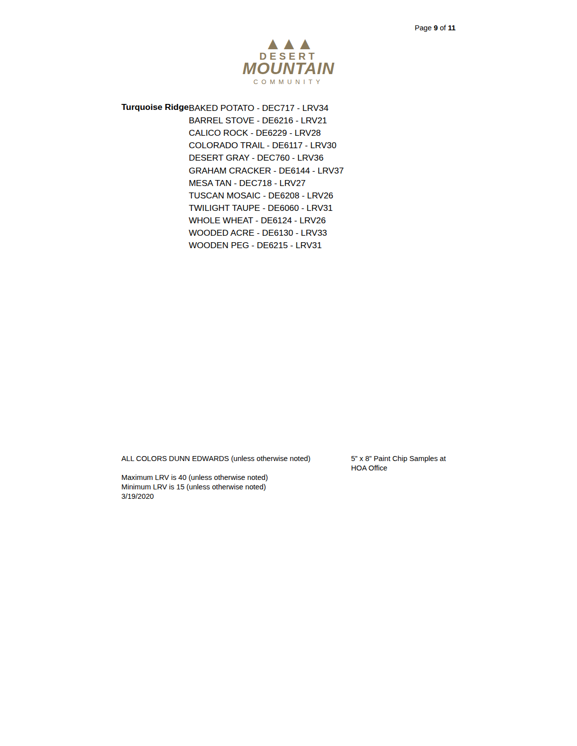Page 9 of 11
▲▲▲
DESERT
MOUNTAIN
COMMUNITY
| Turquoise Ridge | BAKED POTATO - DEC717 - LRV34 BARREL STOVE - DE6216 - LRV21 CALICO ROCK - DE6229 - LRV28 COLORADO TRAIL - DE6117 - LRV30 DESERT GRAY - DEC760 - LRV36 GRAHAM CRACKER - DE6144 - LRV37 MESA TAN - DEC718 - LRV27 TUSCAN MOSAIC - DE6208 - LRV26 TWILIGHT TAUPE - DE6060 - LRV31 WHOLE WHEAT - DE6124 - LRV26 WOODED ACRE - DE6130 - LRV33 WOODEN PEG - DE6215 - LRV31 |
ALL COLORS DUNN EDWARDS (unless otherwise noted)
5” x 8” Paint Chip Samples at HOA Office
Maximum LRV is 40 (unless otherwise noted)
Minimum LRV is 15 (unless otherwise noted)
3/19/2020